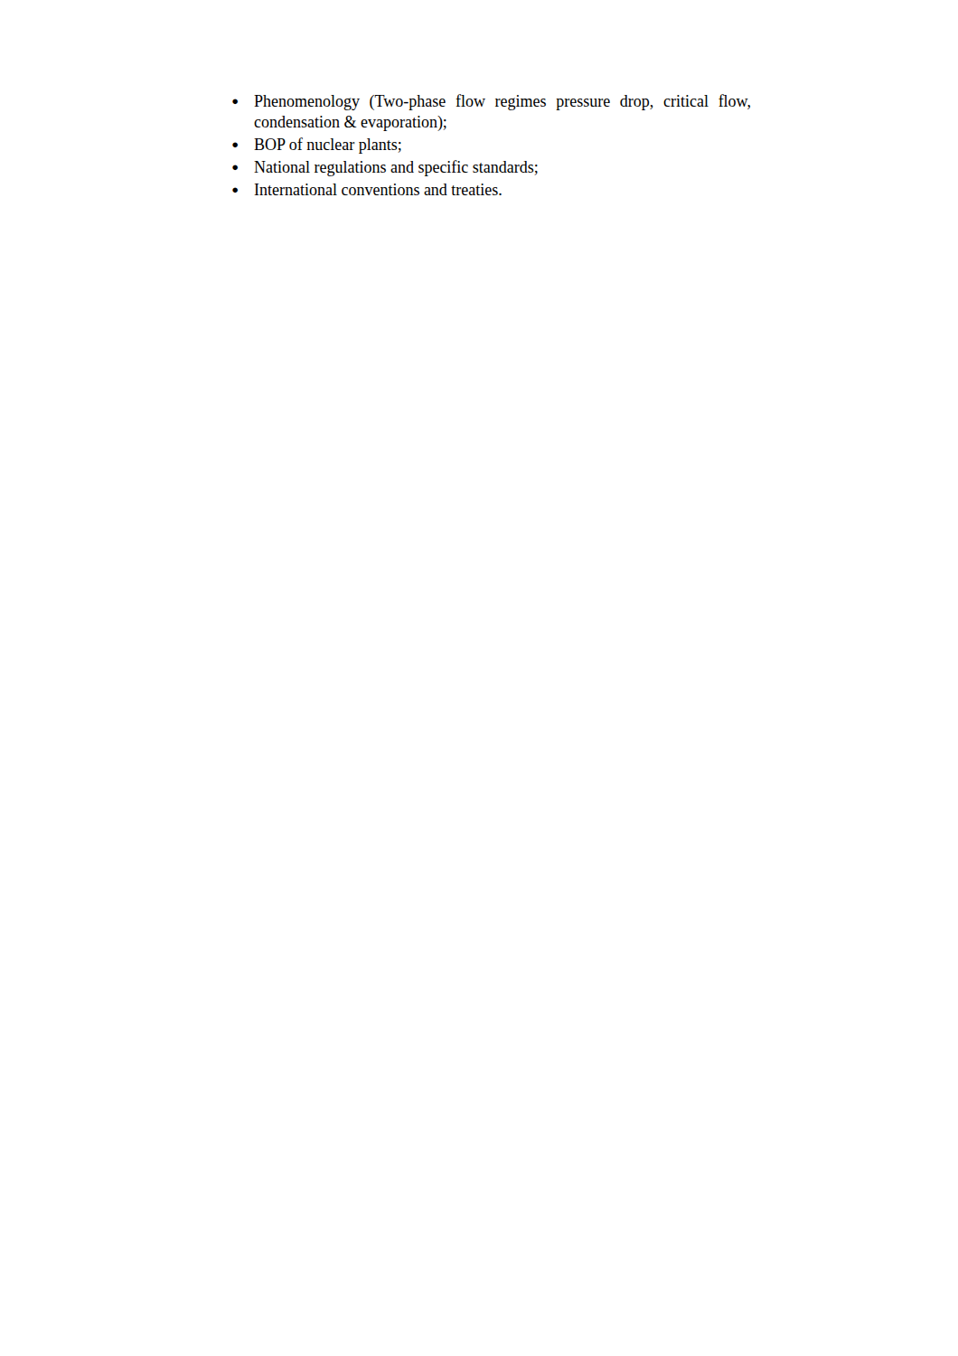Phenomenology (Two-phase flow regimes pressure drop, critical flow, condensation & evaporation);
BOP of nuclear plants;
National regulations and specific standards;
International conventions and treaties.